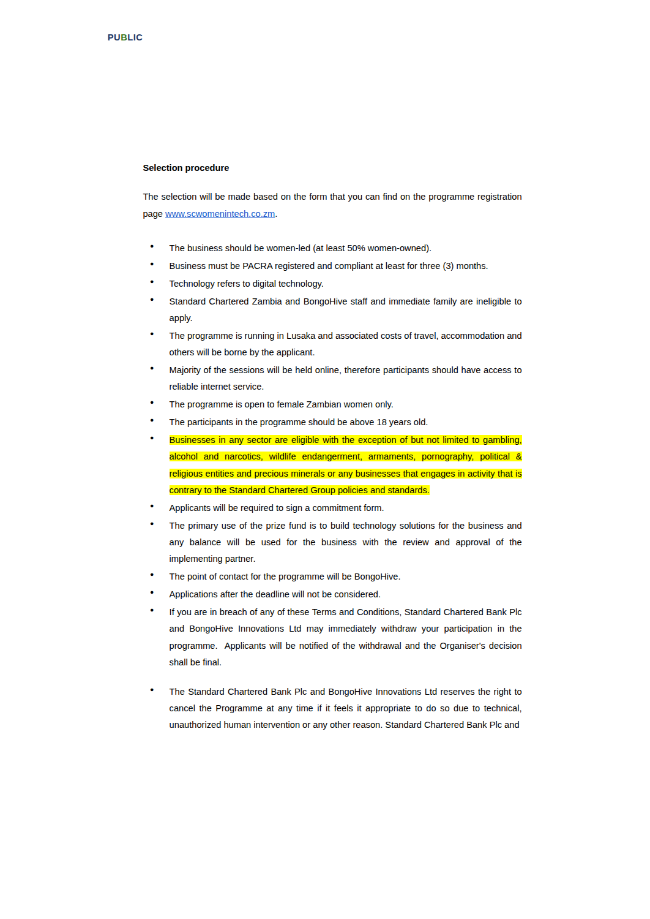PUBLIC
Selection procedure
The selection will be made based on the form that you can find on the programme registration page www.scwomenintech.co.zm.
The business should be women-led (at least 50% women-owned).
Business must be PACRA registered and compliant at least for three (3) months.
Technology refers to digital technology.
Standard Chartered Zambia and BongoHive staff and immediate family are ineligible to apply.
The programme is running in Lusaka and associated costs of travel, accommodation and others will be borne by the applicant.
Majority of the sessions will be held online, therefore participants should have access to reliable internet service.
The programme is open to female Zambian women only.
The participants in the programme should be above 18 years old.
Businesses in any sector are eligible with the exception of but not limited to gambling, alcohol and narcotics, wildlife endangerment, armaments, pornography, political & religious entities and precious minerals or any businesses that engages in activity that is contrary to the Standard Chartered Group policies and standards.
Applicants will be required to sign a commitment form.
The primary use of the prize fund is to build technology solutions for the business and any balance will be used for the business with the review and approval of the implementing partner.
The point of contact for the programme will be BongoHive.
Applications after the deadline will not be considered.
If you are in breach of any of these Terms and Conditions, Standard Chartered Bank Plc and BongoHive Innovations Ltd may immediately withdraw your participation in the programme. Applicants will be notified of the withdrawal and the Organiser's decision shall be final.
The Standard Chartered Bank Plc and BongoHive Innovations Ltd reserves the right to cancel the Programme at any time if it feels it appropriate to do so due to technical, unauthorized human intervention or any other reason. Standard Chartered Bank Plc and